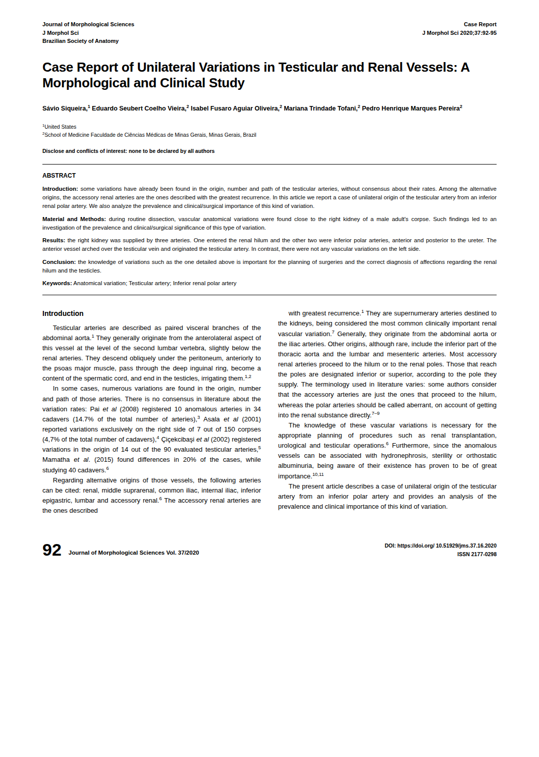Journal of Morphological Sciences
J Morphol Sci
Brazilian Society of Anatomy
Case Report
J Morphol Sci 2020;37:92-95
Case Report of Unilateral Variations in Testicular and Renal Vessels: A Morphological and Clinical Study
Sávio Siqueira,1 Eduardo Seubert Coelho Vieira,2 Isabel Fusaro Aguiar Oliveira,2 Mariana Trindade Tofani,2 Pedro Henrique Marques Pereira2
1United States
2School of Medicine Faculdade de Ciências Médicas de Minas Gerais, Minas Gerais, Brazil
Disclose and conflicts of interest: none to be declared by all authors
ABSTRACT
Introduction: some variations have already been found in the origin, number and path of the testicular arteries, without consensus about their rates. Among the alternative origins, the accessory renal arteries are the ones described with the greatest recurrence. In this article we report a case of unilateral origin of the testicular artery from an inferior renal polar artery. We also analyze the prevalence and clinical/surgical importance of this kind of variation.
Material and Methods: during routine dissection, vascular anatomical variations were found close to the right kidney of a male adult's corpse. Such findings led to an investigation of the prevalence and clinical/surgical significance of this type of variation.
Results: the right kidney was supplied by three arteries. One entered the renal hilum and the other two were inferior polar arteries, anterior and posterior to the ureter. The anterior vessel arched over the testicular vein and originated the testicular artery. In contrast, there were not any vascular variations on the left side.
Conclusion: the knowledge of variations such as the one detailed above is important for the planning of surgeries and the correct diagnosis of affections regarding the renal hilum and the testicles.
Keywords: Anatomical variation; Testicular artery; Inferior renal polar artery
Introduction
Testicular arteries are described as paired visceral branches of the abdominal aorta.1 They generally originate from the anterolateral aspect of this vessel at the level of the second lumbar vertebra, slightly below the renal arteries. They descend obliquely under the peritoneum, anteriorly to the psoas major muscle, pass through the deep inguinal ring, become a content of the spermatic cord, and end in the testicles, irrigating them.1,2
In some cases, numerous variations are found in the origin, number and path of those arteries. There is no consensus in literature about the variation rates: Pai et al (2008) registered 10 anomalous arteries in 34 cadavers (14.7% of the total number of arteries),3 Asala et al (2001) reported variations exclusively on the right side of 7 out of 150 corpses (4,7% of the total number of cadavers),4 Çiçekcibaşi et al (2002) registered variations in the origin of 14 out of the 90 evaluated testicular arteries,5 Mamatha et al. (2015) found differences in 20% of the cases, while studying 40 cadavers.6
Regarding alternative origins of those vessels, the following arteries can be cited: renal, middle suprarenal, common iliac, internal iliac, inferior epigastric, lumbar and accessory renal.6 The accessory renal arteries are the ones described
with greatest recurrence.1 They are supernumerary arteries destined to the kidneys, being considered the most common clinically important renal vascular variation.7 Generally, they originate from the abdominal aorta or the iliac arteries. Other origins, although rare, include the inferior part of the thoracic aorta and the lumbar and mesenteric arteries. Most accessory renal arteries proceed to the hilum or to the renal poles. Those that reach the poles are designated inferior or superior, according to the pole they supply. The terminology used in literature varies: some authors consider that the accessory arteries are just the ones that proceed to the hilum, whereas the polar arteries should be called aberrant, on account of getting into the renal substance directly.7–9
The knowledge of these vascular variations is necessary for the appropriate planning of procedures such as renal transplantation, urological and testicular operations.6 Furthermore, since the anomalous vessels can be associated with hydronephrosis, sterility or orthostatic albuminuria, being aware of their existence has proven to be of great importance.10,11
The present article describes a case of unilateral origin of the testicular artery from an inferior polar artery and provides an analysis of the prevalence and clinical importance of this kind of variation.
92
Journal of Morphological Sciences Vol. 37/2020
DOI: https://doi.org/ 10.51929/jms.37.16.2020
ISSN 2177-0298